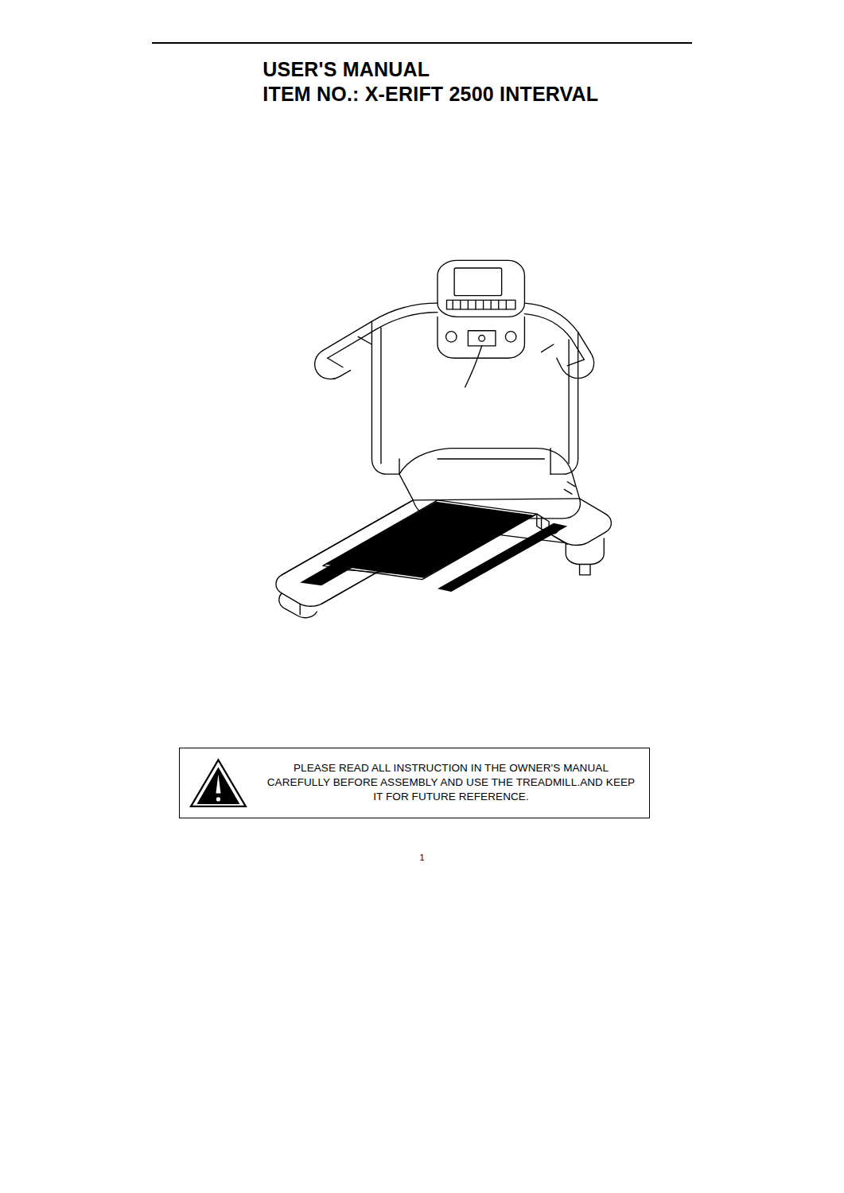USER'S MANUAL
ITEM NO.: X-ERIFT 2500 INTERVAL
PLEASE READ ALL INSTRUCTION IN THE OWNER'S MANUAL CAREFULLY BEFORE ASSEMBLY AND USE THE TREADMILL.AND KEEP IT FOR FUTURE REFERENCE.
1